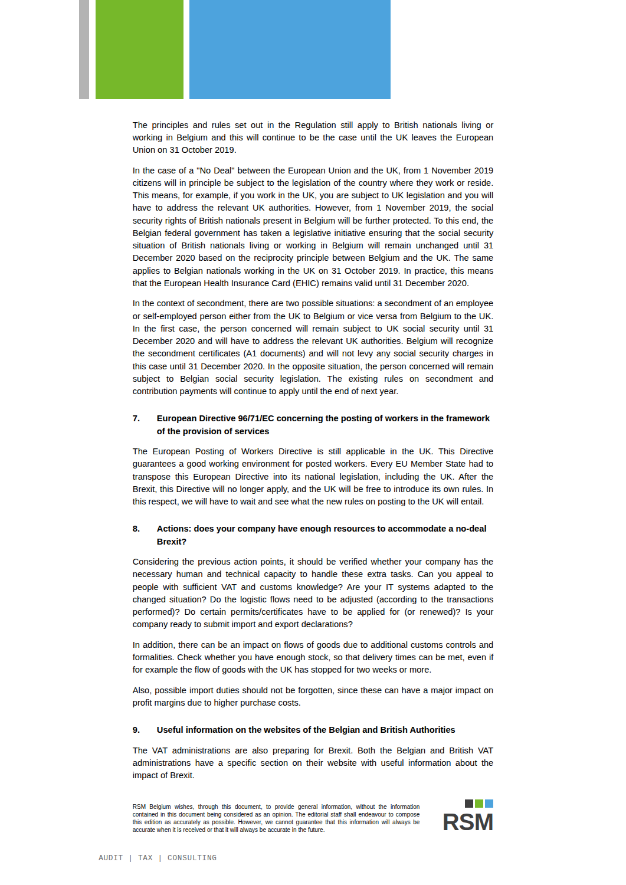The principles and rules set out in the Regulation still apply to British nationals living or working in Belgium and this will continue to be the case until the UK leaves the European Union on 31 October 2019.
In the case of a "No Deal" between the European Union and the UK, from 1 November 2019 citizens will in principle be subject to the legislation of the country where they work or reside. This means, for example, if you work in the UK, you are subject to UK legislation and you will have to address the relevant UK authorities. However, from 1 November 2019, the social security rights of British nationals present in Belgium will be further protected. To this end, the Belgian federal government has taken a legislative initiative ensuring that the social security situation of British nationals living or working in Belgium will remain unchanged until 31 December 2020 based on the reciprocity principle between Belgium and the UK. The same applies to Belgian nationals working in the UK on 31 October 2019. In practice, this means that the European Health Insurance Card (EHIC) remains valid until 31 December 2020.
In the context of secondment, there are two possible situations: a secondment of an employee or self-employed person either from the UK to Belgium or vice versa from Belgium to the UK. In the first case, the person concerned will remain subject to UK social security until 31 December 2020 and will have to address the relevant UK authorities. Belgium will recognize the secondment certificates (A1 documents) and will not levy any social security charges in this case until 31 December 2020. In the opposite situation, the person concerned will remain subject to Belgian social security legislation. The existing rules on secondment and contribution payments will continue to apply until the end of next year.
7.
European Directive 96/71/EC concerning the posting of workers in the framework of the provision of services
The European Posting of Workers Directive is still applicable in the UK. This Directive guarantees a good working environment for posted workers. Every EU Member State had to transpose this European Directive into its national legislation, including the UK. After the Brexit, this Directive will no longer apply, and the UK will be free to introduce its own rules. In this respect, we will have to wait and see what the new rules on posting to the UK will entail.
8.
Actions: does your company have enough resources to accommodate a no-deal Brexit?
Considering the previous action points, it should be verified whether your company has the necessary human and technical capacity to handle these extra tasks. Can you appeal to people with sufficient VAT and customs knowledge? Are your IT systems adapted to the changed situation? Do the logistic flows need to be adjusted (according to the transactions performed)? Do certain permits/certificates have to be applied for (or renewed)? Is your company ready to submit import and export declarations?
In addition, there can be an impact on flows of goods due to additional customs controls and formalities. Check whether you have enough stock, so that delivery times can be met, even if for example the flow of goods with the UK has stopped for two weeks or more.
Also, possible import duties should not be forgotten, since these can have a major impact on profit margins due to higher purchase costs.
9.
Useful information on the websites of the Belgian and British Authorities
The VAT administrations are also preparing for Brexit. Both the Belgian and British VAT administrations have a specific section on their website with useful information about the impact of Brexit.
RSM Belgium wishes, through this document, to provide general information, without the information contained in this document being considered as an opinion. The editorial staff shall endeavour to compose this edition as accurately as possible. However, we cannot guarantee that this information will always be accurate when it is received or that it will always be accurate in the future.
RSM
AUDIT | TAX | CONSULTING